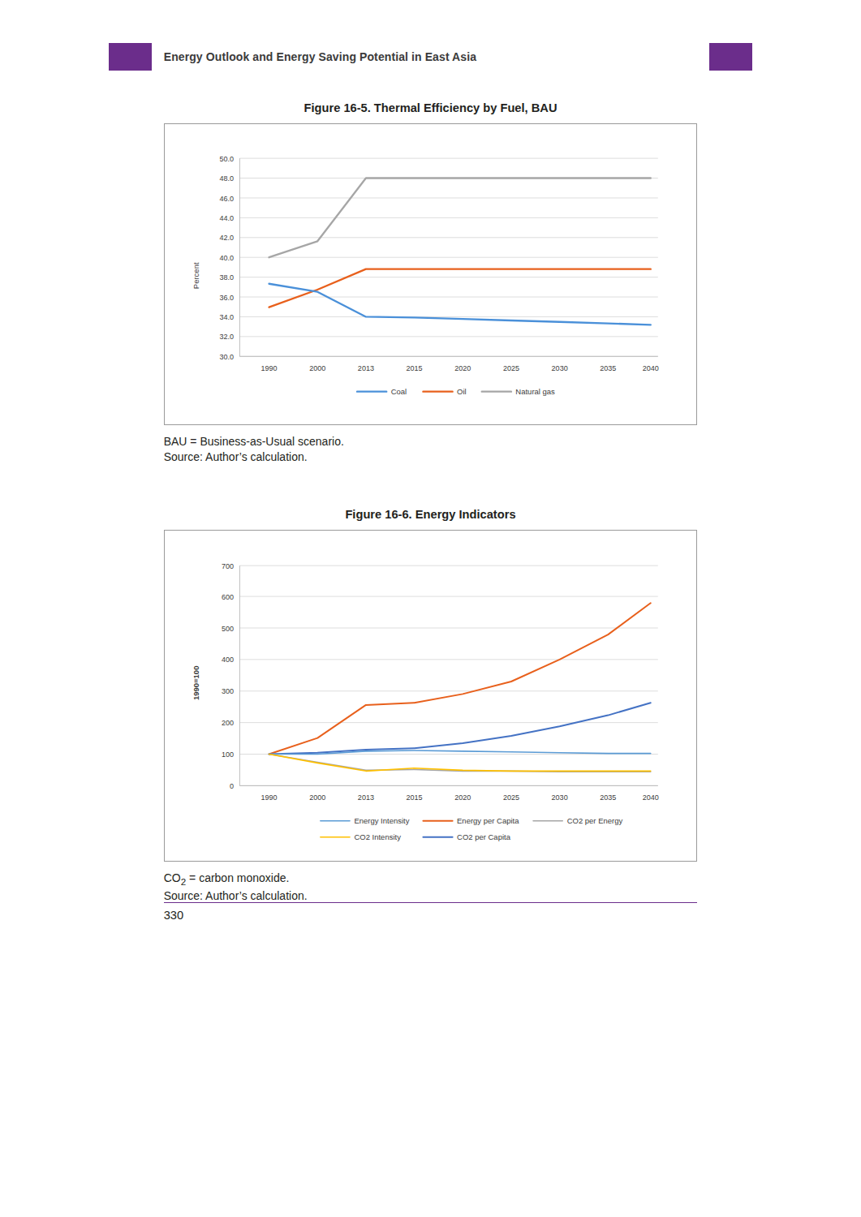Energy Outlook and Energy Saving Potential in East Asia
Figure 16-5. Thermal Efficiency by Fuel, BAU
30.0 32.0 34.0 36.0 38.0 40.0 42.0 44.0 46.0 48.0 50.0 Percent 1990 2000 2013 2015 2020 2025 2030 2035 2040 Coal Oil Natural gas
BAU = Business-as-Usual scenario.
Source: Author’s calculation.
Figure 16-6. Energy Indicators
0 100 200 300 400 500 600 700 1990=100 1990 2000 2013 2015 2020 2025 2030 2035 2040 Energy Intensity Energy per Capita CO2 per Energy CO2 Intensity CO2 per Capita
CO2 = carbon monoxide.
Source: Author’s calculation.
330